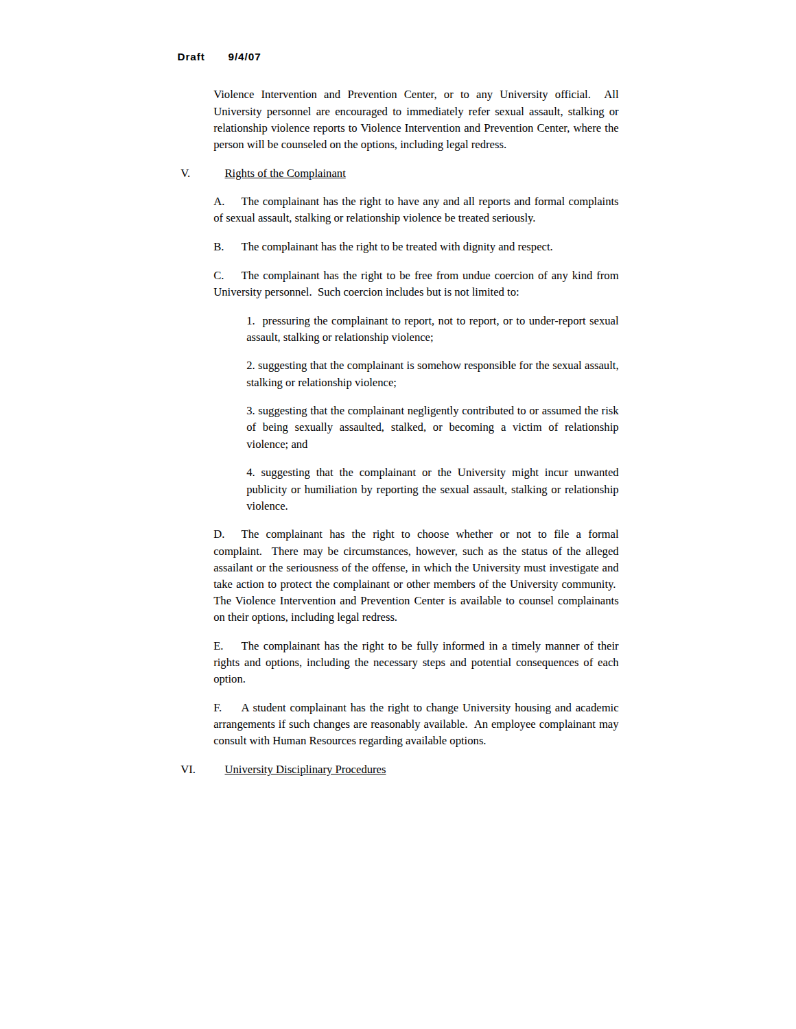Draft 9/4/07
Violence Intervention and Prevention Center, or to any University official. All University personnel are encouraged to immediately refer sexual assault, stalking or relationship violence reports to Violence Intervention and Prevention Center, where the person will be counseled on the options, including legal redress.
V.
Rights of the Complainant
A. The complainant has the right to have any and all reports and formal complaints of sexual assault, stalking or relationship violence be treated seriously.
B. The complainant has the right to be treated with dignity and respect.
C. The complainant has the right to be free from undue coercion of any kind from University personnel. Such coercion includes but is not limited to:
1. pressuring the complainant to report, not to report, or to under-report sexual assault, stalking or relationship violence;
2. suggesting that the complainant is somehow responsible for the sexual assault, stalking or relationship violence;
3. suggesting that the complainant negligently contributed to or assumed the risk of being sexually assaulted, stalked, or becoming a victim of relationship violence; and
4. suggesting that the complainant or the University might incur unwanted publicity or humiliation by reporting the sexual assault, stalking or relationship violence.
D. The complainant has the right to choose whether or not to file a formal complaint. There may be circumstances, however, such as the status of the alleged assailant or the seriousness of the offense, in which the University must investigate and take action to protect the complainant or other members of the University community. The Violence Intervention and Prevention Center is available to counsel complainants on their options, including legal redress.
E. The complainant has the right to be fully informed in a timely manner of their rights and options, including the necessary steps and potential consequences of each option.
F. A student complainant has the right to change University housing and academic arrangements if such changes are reasonably available. An employee complainant may consult with Human Resources regarding available options.
VI.
University Disciplinary Procedures